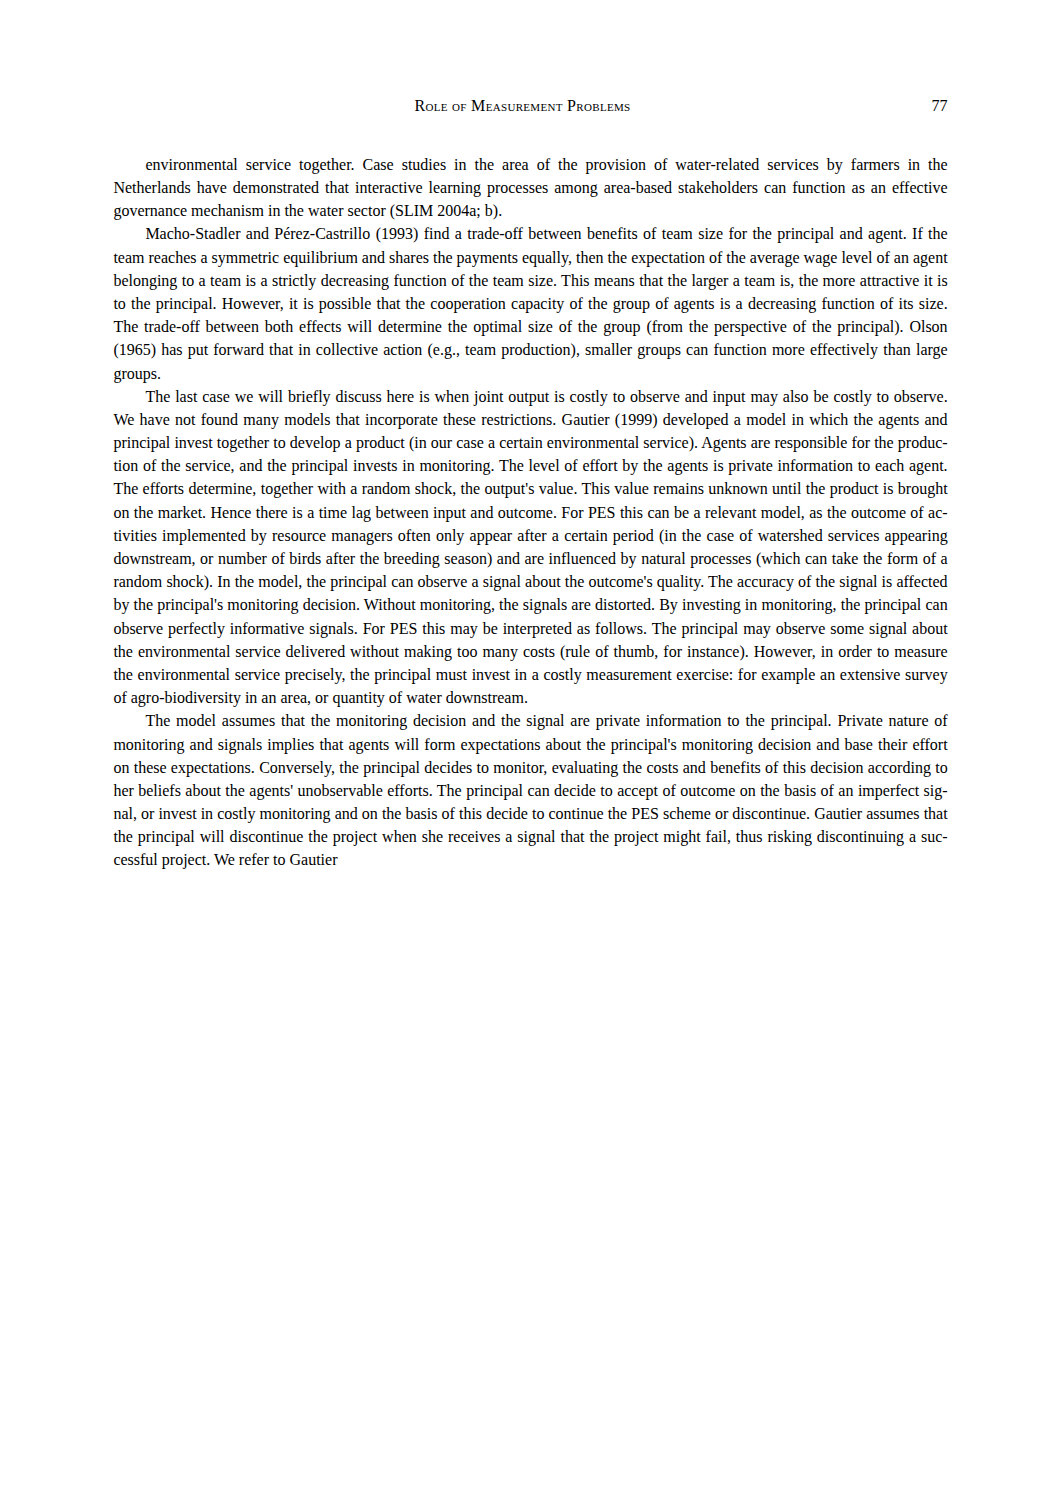Role of Measurement Problems 77
environmental service together. Case studies in the area of the provision of water-related services by farmers in the Netherlands have demonstrated that interactive learning processes among area-based stakeholders can function as an effective governance mechanism in the water sector (SLIM 2004a; b).
Macho-Stadler and Pérez-Castrillo (1993) find a trade-off between benefits of team size for the principal and agent. If the team reaches a symmetric equilibrium and shares the payments equally, then the expectation of the average wage level of an agent belonging to a team is a strictly decreasing function of the team size. This means that the larger a team is, the more attractive it is to the principal. However, it is possible that the cooperation capacity of the group of agents is a decreasing function of its size. The trade-off between both effects will determine the optimal size of the group (from the perspective of the principal). Olson (1965) has put forward that in collective action (e.g., team production), smaller groups can function more effectively than large groups.
The last case we will briefly discuss here is when joint output is costly to observe and input may also be costly to observe. We have not found many models that incorporate these restrictions. Gautier (1999) developed a model in which the agents and principal invest together to develop a product (in our case a certain environmental service). Agents are responsible for the production of the service, and the principal invests in monitoring. The level of effort by the agents is private information to each agent. The efforts determine, together with a random shock, the output's value. This value remains unknown until the product is brought on the market. Hence there is a time lag between input and outcome. For PES this can be a relevant model, as the outcome of activities implemented by resource managers often only appear after a certain period (in the case of watershed services appearing downstream, or number of birds after the breeding season) and are influenced by natural processes (which can take the form of a random shock). In the model, the principal can observe a signal about the outcome's quality. The accuracy of the signal is affected by the principal's monitoring decision. Without monitoring, the signals are distorted. By investing in monitoring, the principal can observe perfectly informative signals. For PES this may be interpreted as follows. The principal may observe some signal about the environmental service delivered without making too many costs (rule of thumb, for instance). However, in order to measure the environmental service precisely, the principal must invest in a costly measurement exercise: for example an extensive survey of agro-biodiversity in an area, or quantity of water downstream.
The model assumes that the monitoring decision and the signal are private information to the principal. Private nature of monitoring and signals implies that agents will form expectations about the principal's monitoring decision and base their effort on these expectations. Conversely, the principal decides to monitor, evaluating the costs and benefits of this decision according to her beliefs about the agents' unobservable efforts. The principal can decide to accept of outcome on the basis of an imperfect signal, or invest in costly monitoring and on the basis of this decide to continue the PES scheme or discontinue. Gautier assumes that the principal will discontinue the project when she receives a signal that the project might fail, thus risking discontinuing a successful project. We refer to Gautier